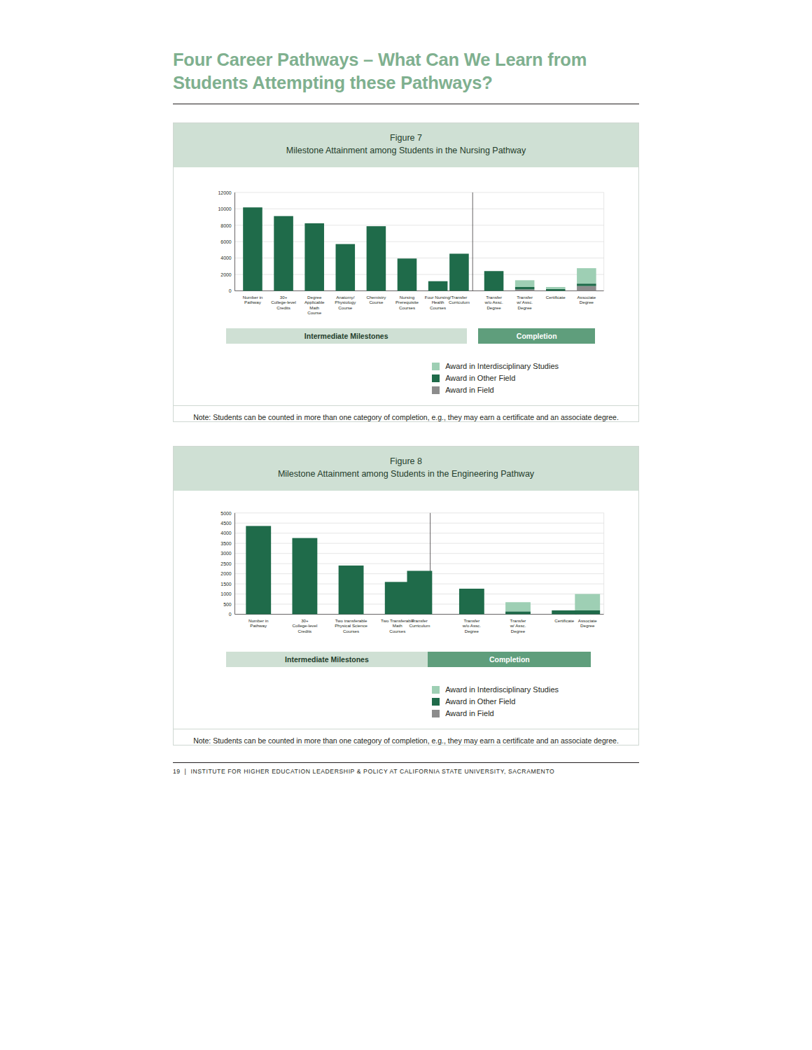Four Career Pathways – What Can We Learn from
Students Attempting these Pathways?
Figure 7
Milestone Attainment among Students in the Nursing Pathway
0 2000 4000 6000 8000 10000 12000 Number in Pathway 30+ College-level Credits Degree Applicable Math Course Anatomy/ Physiology Course Chemistry Course Nursing Prerequisite Courses Four Nursing/ Health Courses Transfer Curriculum Transfer w/o Assc. Degree Transfer w/ Assc. Degree Certificate Associate Degree
Intermediate Milestones
Completion
Award in Interdisciplinary Studies
Award in Other Field
Award in Field
Note: Students can be counted in more than one category of completion, e.g., they may earn a certificate and an associate degree.
Figure 8
Milestone Attainment among Students in the Engineering Pathway
0 500 1000 1500 2000 2500 3000 3500 4000 4500 5000 Number in Pathway 30+ College-level Credits Two transferable Physical Science Courses Two Transferable Math Courses Transfer Curriculum Transfer w/o Assc. Degree Transfer w/ Assc. Degree Certificate Associate Degree
Intermediate Milestones
Completion
Award in Interdisciplinary Studies
Award in Other Field
Award in Field
Note: Students can be counted in more than one category of completion, e.g., they may earn a certificate and an associate degree.
19 | INSTITUTE FOR HIGHER EDUCATION LEADERSHIP & POLICY AT CALIFORNIA STATE UNIVERSITY, SACRAMENTO